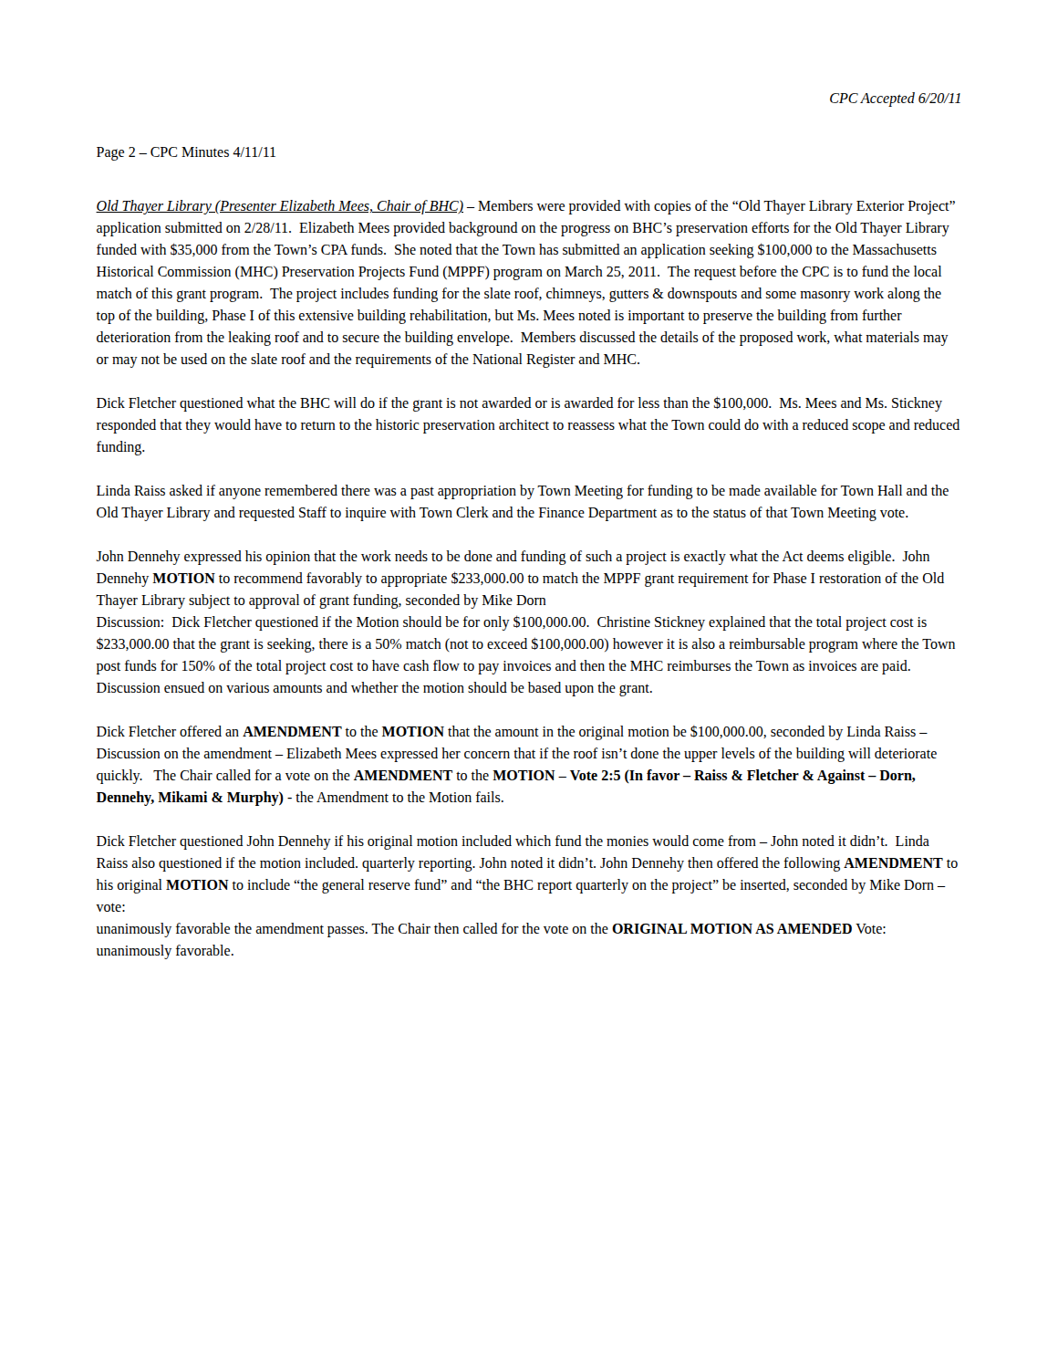CPC Accepted 6/20/11
Page 2 – CPC Minutes 4/11/11
Old Thayer Library (Presenter Elizabeth Mees, Chair of BHC) – Members were provided with copies of the “Old Thayer Library Exterior Project” application submitted on 2/28/11. Elizabeth Mees provided background on the progress on BHC’s preservation efforts for the Old Thayer Library funded with $35,000 from the Town’s CPA funds. She noted that the Town has submitted an application seeking $100,000 to the Massachusetts Historical Commission (MHC) Preservation Projects Fund (MPPF) program on March 25, 2011. The request before the CPC is to fund the local match of this grant program. The project includes funding for the slate roof, chimneys, gutters & downspouts and some masonry work along the top of the building, Phase I of this extensive building rehabilitation, but Ms. Mees noted is important to preserve the building from further deterioration from the leaking roof and to secure the building envelope. Members discussed the details of the proposed work, what materials may or may not be used on the slate roof and the requirements of the National Register and MHC.
Dick Fletcher questioned what the BHC will do if the grant is not awarded or is awarded for less than the $100,000. Ms. Mees and Ms. Stickney responded that they would have to return to the historic preservation architect to reassess what the Town could do with a reduced scope and reduced funding.
Linda Raiss asked if anyone remembered there was a past appropriation by Town Meeting for funding to be made available for Town Hall and the Old Thayer Library and requested Staff to inquire with Town Clerk and the Finance Department as to the status of that Town Meeting vote.
John Dennehy expressed his opinion that the work needs to be done and funding of such a project is exactly what the Act deems eligible. John Dennehy MOTION to recommend favorably to appropriate $233,000.00 to match the MPPF grant requirement for Phase I restoration of the Old Thayer Library subject to approval of grant funding, seconded by Mike Dorn
Discussion: Dick Fletcher questioned if the Motion should be for only $100,000.00. Christine Stickney explained that the total project cost is $233,000.00 that the grant is seeking, there is a 50% match (not to exceed $100,000.00) however it is also a reimbursable program where the Town post funds for 150% of the total project cost to have cash flow to pay invoices and then the MHC reimburses the Town as invoices are paid. Discussion ensued on various amounts and whether the motion should be based upon the grant.
Dick Fletcher offered an AMENDMENT to the MOTION that the amount in the original motion be $100,000.00, seconded by Linda Raiss – Discussion on the amendment – Elizabeth Mees expressed her concern that if the roof isn’t done the upper levels of the building will deteriorate quickly. The Chair called for a vote on the AMENDMENT to the MOTION – Vote 2:5 (In favor – Raiss & Fletcher & Against – Dorn, Dennehy, Mikami & Murphy) - the Amendment to the Motion fails.
Dick Fletcher questioned John Dennehy if his original motion included which fund the monies would come from – John noted it didn’t. Linda Raiss also questioned if the motion included. quarterly reporting. John noted it didn’t. John Dennehy then offered the following AMENDMENT to his original MOTION to include “the general reserve fund” and “the BHC report quarterly on the project” be inserted, seconded by Mike Dorn – vote:
unanimously favorable the amendment passes. The Chair then called for the vote on the ORIGINAL MOTION AS AMENDED Vote: unanimously favorable.